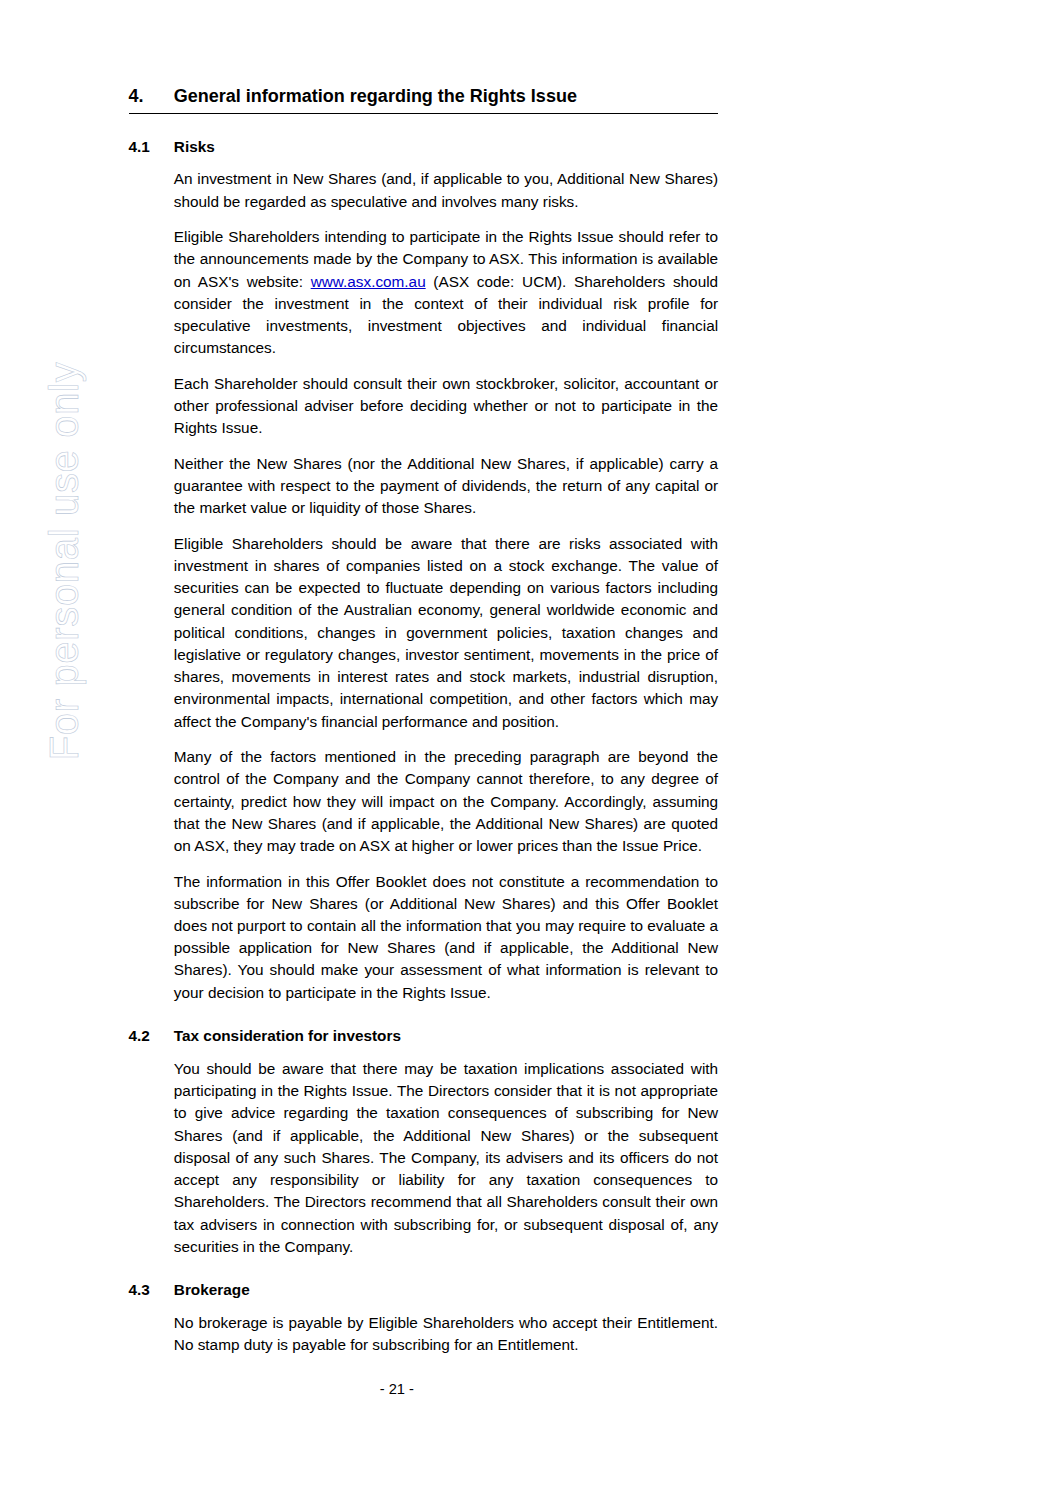For personal use only
4. General information regarding the Rights Issue
4.1 Risks
An investment in New Shares (and, if applicable to you, Additional New Shares) should be regarded as speculative and involves many risks.
Eligible Shareholders intending to participate in the Rights Issue should refer to the announcements made by the Company to ASX. This information is available on ASX's website: www.asx.com.au (ASX code: UCM). Shareholders should consider the investment in the context of their individual risk profile for speculative investments, investment objectives and individual financial circumstances.
Each Shareholder should consult their own stockbroker, solicitor, accountant or other professional adviser before deciding whether or not to participate in the Rights Issue.
Neither the New Shares (nor the Additional New Shares, if applicable) carry a guarantee with respect to the payment of dividends, the return of any capital or the market value or liquidity of those Shares.
Eligible Shareholders should be aware that there are risks associated with investment in shares of companies listed on a stock exchange. The value of securities can be expected to fluctuate depending on various factors including general condition of the Australian economy, general worldwide economic and political conditions, changes in government policies, taxation changes and legislative or regulatory changes, investor sentiment, movements in the price of shares, movements in interest rates and stock markets, industrial disruption, environmental impacts, international competition, and other factors which may affect the Company's financial performance and position.
Many of the factors mentioned in the preceding paragraph are beyond the control of the Company and the Company cannot therefore, to any degree of certainty, predict how they will impact on the Company. Accordingly, assuming that the New Shares (and if applicable, the Additional New Shares) are quoted on ASX, they may trade on ASX at higher or lower prices than the Issue Price.
The information in this Offer Booklet does not constitute a recommendation to subscribe for New Shares (or Additional New Shares) and this Offer Booklet does not purport to contain all the information that you may require to evaluate a possible application for New Shares (and if applicable, the Additional New Shares). You should make your assessment of what information is relevant to your decision to participate in the Rights Issue.
4.2 Tax consideration for investors
You should be aware that there may be taxation implications associated with participating in the Rights Issue. The Directors consider that it is not appropriate to give advice regarding the taxation consequences of subscribing for New Shares (and if applicable, the Additional New Shares) or the subsequent disposal of any such Shares. The Company, its advisers and its officers do not accept any responsibility or liability for any taxation consequences to Shareholders. The Directors recommend that all Shareholders consult their own tax advisers in connection with subscribing for, or subsequent disposal of, any securities in the Company.
4.3 Brokerage
No brokerage is payable by Eligible Shareholders who accept their Entitlement. No stamp duty is payable for subscribing for an Entitlement.
- 21 -